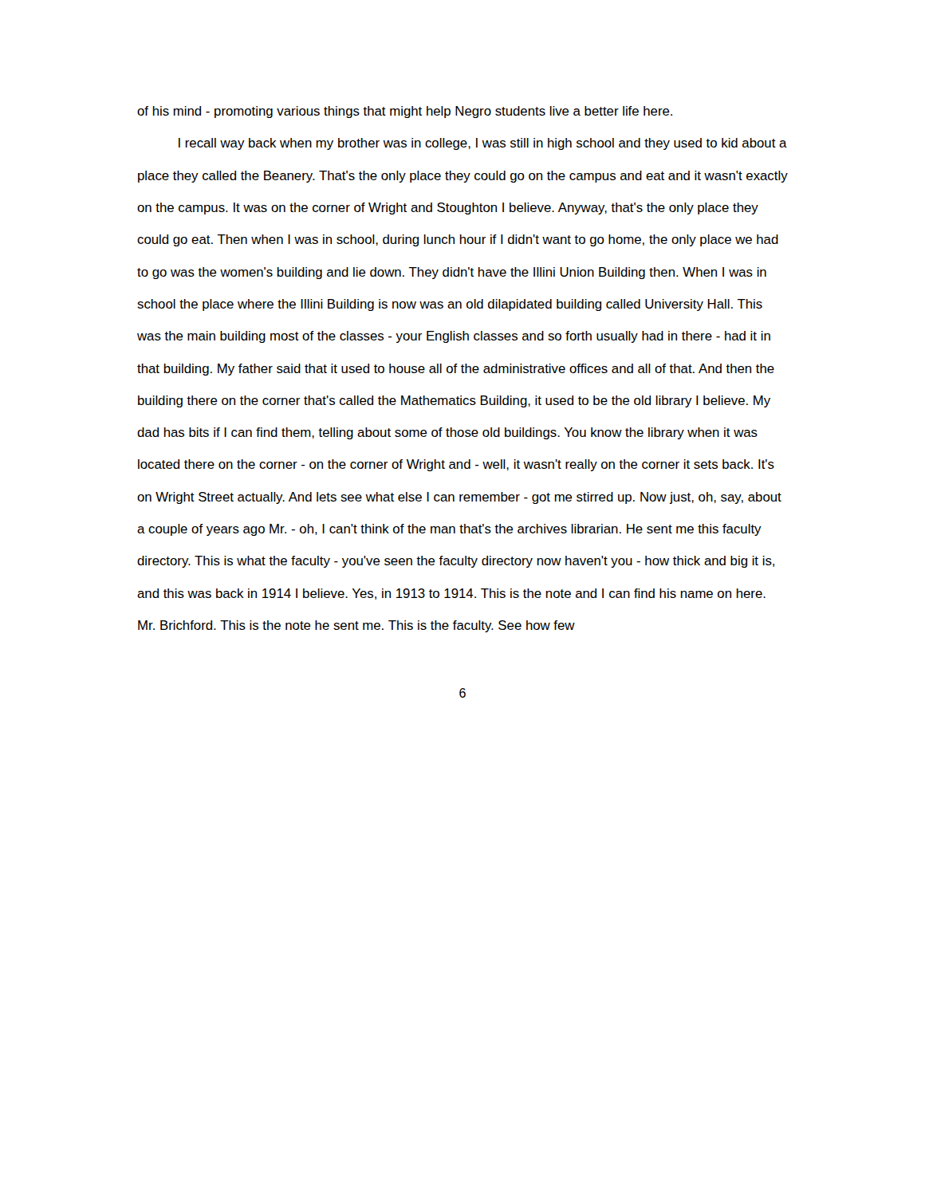of his mind - promoting various things that might help Negro students live a better life here.
I recall way back when my brother was in college, I was still in high school and they used to kid about a place they called the Beanery. That's the only place they could go on the campus and eat and it wasn't exactly on the campus. It was on the corner of Wright and Stoughton I believe. Anyway, that's the only place they could go eat. Then when I was in school, during lunch hour if I didn't want to go home, the only place we had to go was the women's building and lie down. They didn't have the Illini Union Building then. When I was in school the place where the Illini Building is now was an old dilapidated building called University Hall. This was the main building most of the classes - your English classes and so forth usually had in there - had it in that building. My father said that it used to house all of the administrative offices and all of that. And then the building there on the corner that's called the Mathematics Building, it used to be the old library I believe. My dad has bits if I can find them, telling about some of those old buildings. You know the library when it was located there on the corner - on the corner of Wright and - well, it wasn't really on the corner it sets back. It's on Wright Street actually. And lets see what else I can remember - got me stirred up. Now just, oh, say, about a couple of years ago Mr. - oh, I can't think of the man that's the archives librarian. He sent me this faculty directory. This is what the faculty - you've seen the faculty directory now haven't you - how thick and big it is, and this was back in 1914 I believe. Yes, in 1913 to 1914. This is the note and I can find his name on here. Mr. Brichford. This is the note he sent me. This is the faculty. See how few
6